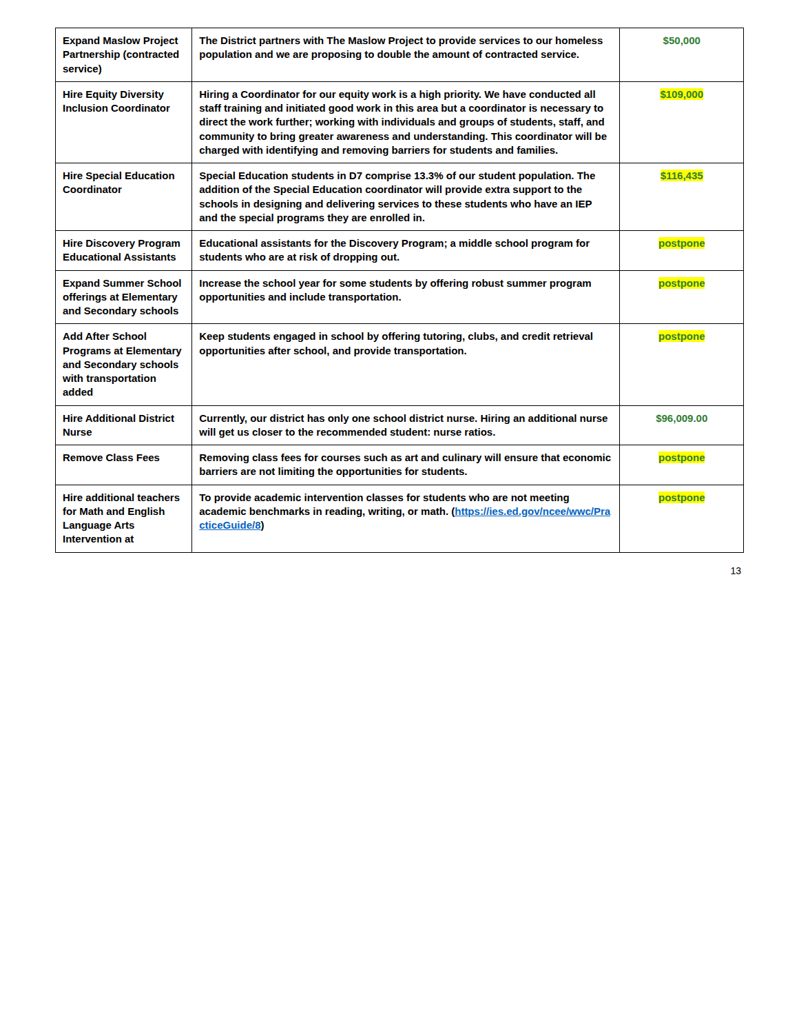| Expand Maslow Project Partnership (contracted service) | The District partners with The Maslow Project to provide services to our homeless population and we are proposing to double the amount of contracted service. | $50,000 |
| Hire Equity Diversity Inclusion Coordinator | Hiring a Coordinator for our equity work is a high priority. We have conducted all staff training and initiated good work in this area but a coordinator is necessary to direct the work further; working with individuals and groups of students, staff, and community to bring greater awareness and understanding. This coordinator will be charged with identifying and removing barriers for students and families. | $109,000 |
| Hire Special Education Coordinator | Special Education students in D7 comprise 13.3% of our student population. The addition of the Special Education coordinator will provide extra support to the schools in designing and delivering services to these students who have an IEP and the special programs they are enrolled in. | $116,435 |
| Hire Discovery Program Educational Assistants | Educational assistants for the Discovery Program; a middle school program for students who are at risk of dropping out. | postpone |
| Expand Summer School offerings at Elementary and Secondary schools | Increase the school year for some students by offering robust summer program opportunities and include transportation. | postpone |
| Add After School Programs at Elementary and Secondary schools with transportation added | Keep students engaged in school by offering tutoring, clubs, and credit retrieval opportunities after school, and provide transportation. | postpone |
| Hire Additional District Nurse | Currently, our district has only one school district nurse. Hiring an additional nurse will get us closer to the recommended student: nurse ratios. | $96,009.00 |
| Remove Class Fees | Removing class fees for courses such as art and culinary will ensure that economic barriers are not limiting the opportunities for students. | postpone |
| Hire additional teachers for Math and English Language Arts Intervention at | To provide academic intervention classes for students who are not meeting academic benchmarks in reading, writing, or math. ( https://ies.ed.gov/ncee/wwc/PracticeGuide/8 ) | postpone |
13